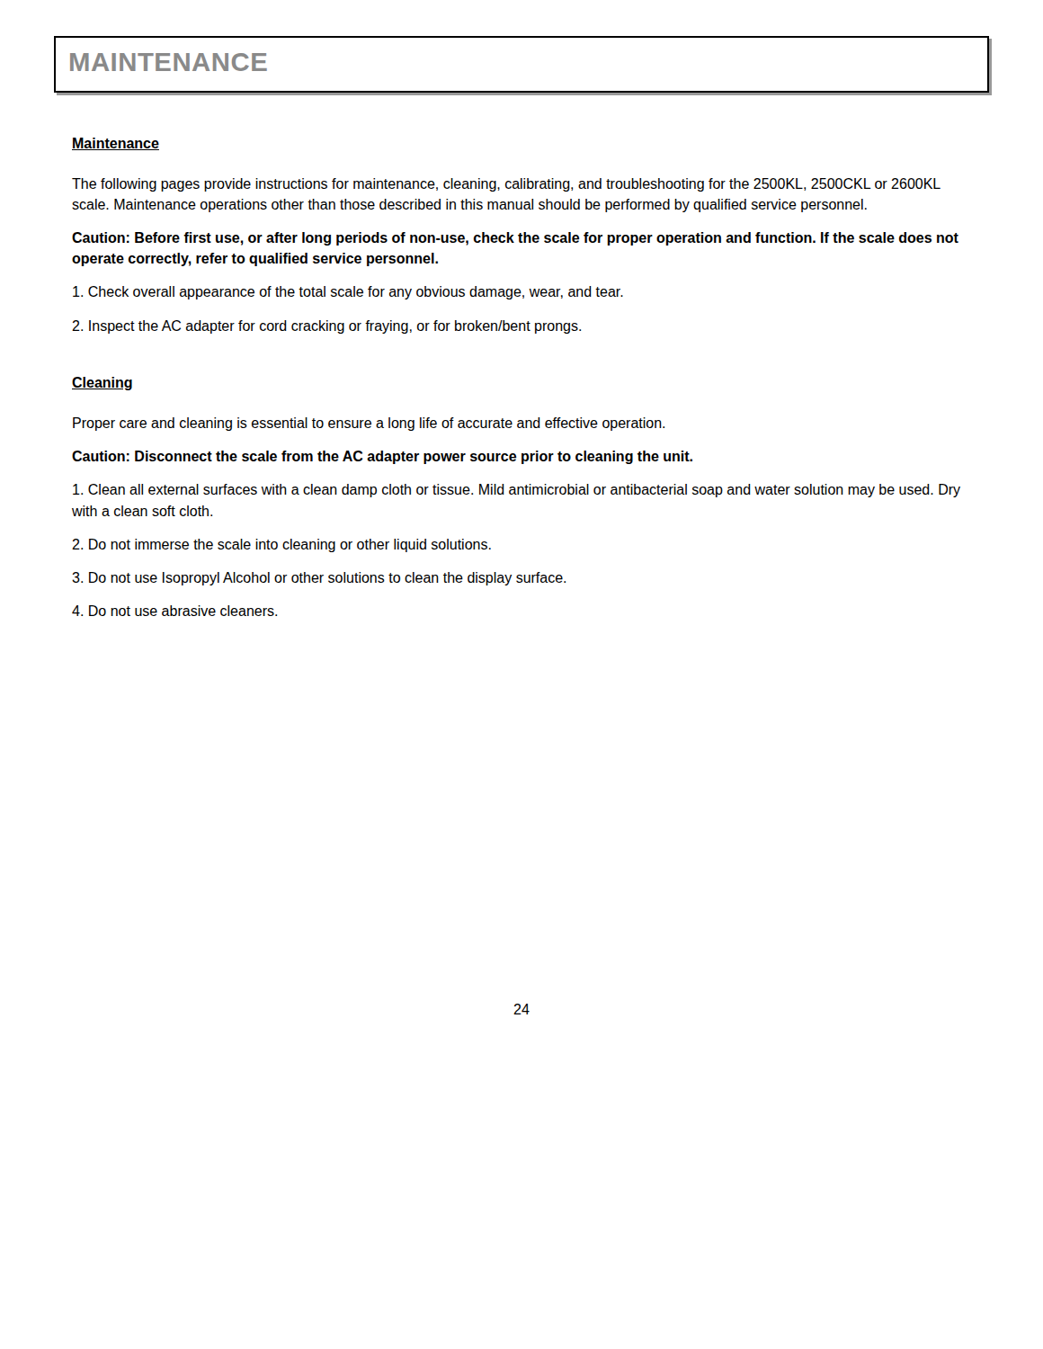MAINTENANCE
Maintenance
The following pages provide instructions for maintenance, cleaning, calibrating, and troubleshooting for the 2500KL, 2500CKL or 2600KL scale. Maintenance operations other than those described in this manual should be performed by qualified service personnel.
Caution: Before first use, or after long periods of non-use, check the scale for proper operation and function. If the scale does not operate correctly, refer to qualified service personnel.
1. Check overall appearance of the total scale for any obvious damage, wear, and tear.
2. Inspect the AC adapter for cord cracking or fraying, or for broken/bent prongs.
Cleaning
Proper care and cleaning is essential to ensure a long life of accurate and effective operation.
Caution: Disconnect the scale from the AC adapter power source prior to cleaning the unit.
1. Clean all external surfaces with a clean damp cloth or tissue. Mild antimicrobial or antibacterial soap and water solution may be used. Dry with a clean soft cloth.
2. Do not immerse the scale into cleaning or other liquid solutions.
3. Do not use Isopropyl Alcohol or other solutions to clean the display surface.
4. Do not use abrasive cleaners.
24